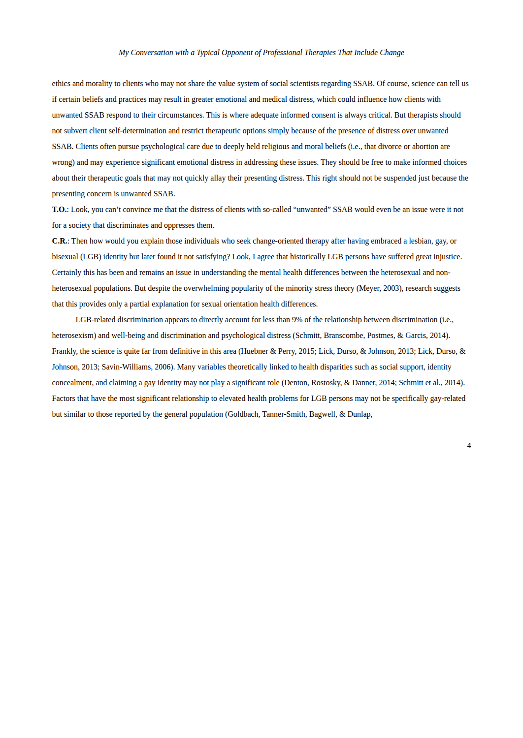My Conversation with a Typical Opponent of Professional Therapies That Include Change
ethics and morality to clients who may not share the value system of social scientists regarding SSAB. Of course, science can tell us if certain beliefs and practices may result in greater emotional and medical distress, which could influence how clients with unwanted SSAB respond to their circumstances. This is where adequate informed consent is always critical. But therapists should not subvert client self-determination and restrict therapeutic options simply because of the presence of distress over unwanted SSAB. Clients often pursue psychological care due to deeply held religious and moral beliefs (i.e., that divorce or abortion are wrong) and may experience significant emotional distress in addressing these issues. They should be free to make informed choices about their therapeutic goals that may not quickly allay their presenting distress. This right should not be suspended just because the presenting concern is unwanted SSAB.
T.O.: Look, you can’t convince me that the distress of clients with so-called “unwanted” SSAB would even be an issue were it not for a society that discriminates and oppresses them.
C.R.: Then how would you explain those individuals who seek change-oriented therapy after having embraced a lesbian, gay, or bisexual (LGB) identity but later found it not satisfying? Look, I agree that historically LGB persons have suffered great injustice. Certainly this has been and remains an issue in understanding the mental health differences between the heterosexual and non-heterosexual populations. But despite the overwhelming popularity of the minority stress theory (Meyer, 2003), research suggests that this provides only a partial explanation for sexual orientation health differences.
LGB-related discrimination appears to directly account for less than 9% of the relationship between discrimination (i.e., heterosexism) and well-being and discrimination and psychological distress (Schmitt, Branscombe, Postmes, & Garcis, 2014). Frankly, the science is quite far from definitive in this area (Huebner & Perry, 2015; Lick, Durso, & Johnson, 2013; Lick, Durso, & Johnson, 2013; Savin-Williams, 2006). Many variables theoretically linked to health disparities such as social support, identity concealment, and claiming a gay identity may not play a significant role (Denton, Rostosky, & Danner, 2014; Schmitt et al., 2014). Factors that have the most significant relationship to elevated health problems for LGB persons may not be specifically gay-related but similar to those reported by the general population (Goldbach, Tanner-Smith, Bagwell, & Dunlap,
4